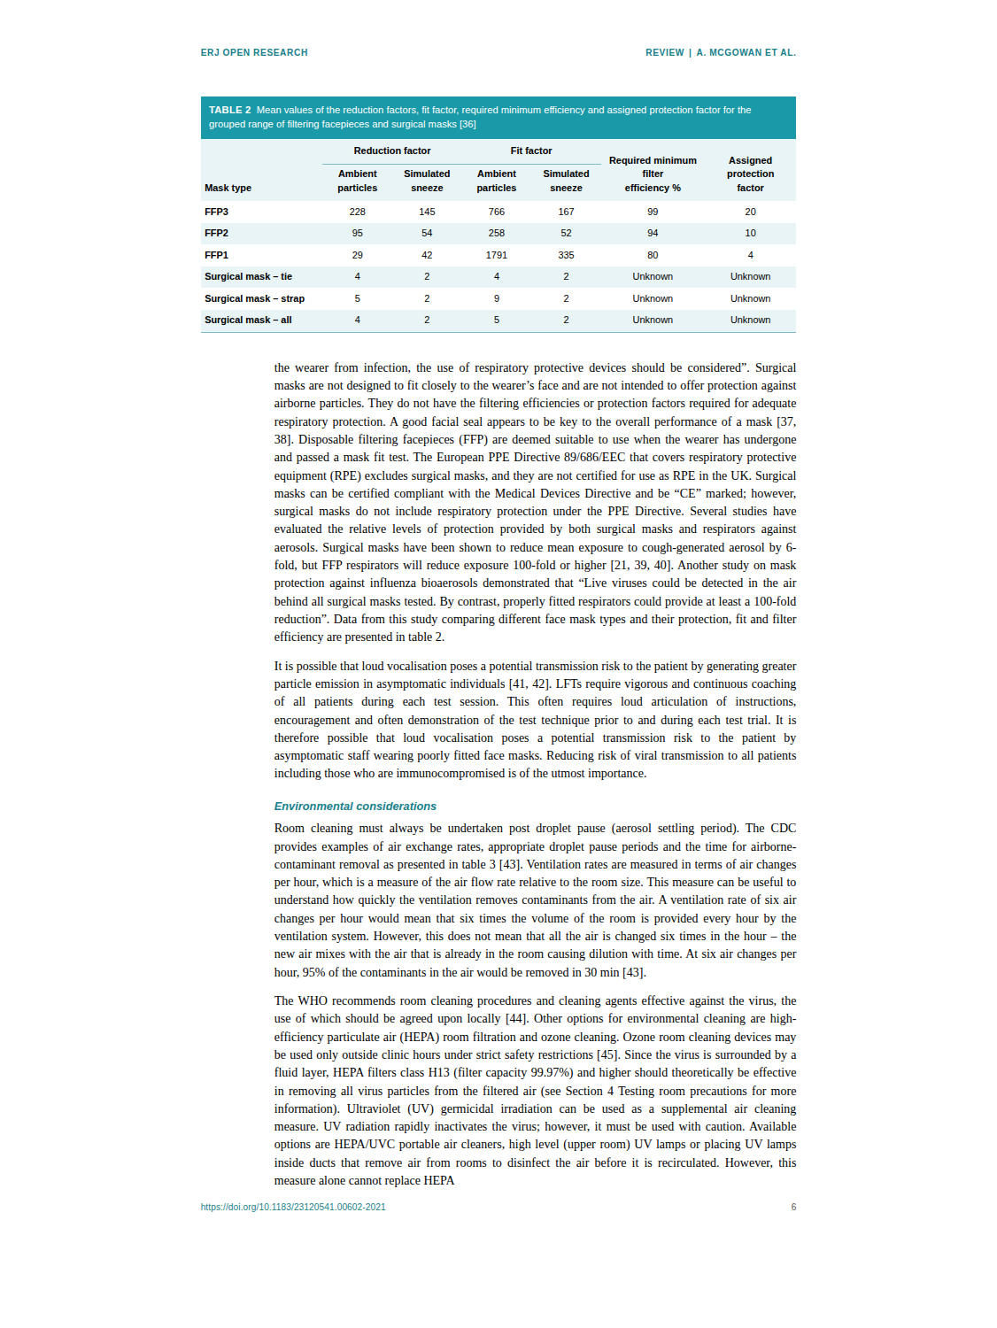ERJ Open Research
Review|A. McGowan et al.
TABLE 2 Mean values of the reduction factors, fit factor, required minimum efficiency and assigned protection factor for the grouped range of filtering facepieces and surgical masks [36]
| Mask type | Reduction factor | Fit factor | Required minimum filter efficiency % | Assigned protection factor |
| --- | --- | --- | --- | --- |
| Ambient particles | Simulated sneeze | Ambient particles | Simulated sneeze |
| FFP3 | 228 | 145 | 766 | 167 | 99 | 20 |
| FFP2 | 95 | 54 | 258 | 52 | 94 | 10 |
| FFP1 | 29 | 42 | 1791 | 335 | 80 | 4 |
| Surgical mask – tie | 4 | 2 | 4 | 2 | Unknown | Unknown |
| Surgical mask – strap | 5 | 2 | 9 | 2 | Unknown | Unknown |
| Surgical mask – all | 4 | 2 | 5 | 2 | Unknown | Unknown |
the wearer from infection, the use of respiratory protective devices should be considered”. Surgical masks are not designed to fit closely to the wearer’s face and are not intended to offer protection against airborne particles. They do not have the filtering efficiencies or protection factors required for adequate respiratory protection. A good facial seal appears to be key to the overall performance of a mask [37, 38]. Disposable filtering facepieces (FFP) are deemed suitable to use when the wearer has undergone and passed a mask fit test. The European PPE Directive 89/686/EEC that covers respiratory protective equipment (RPE) excludes surgical masks, and they are not certified for use as RPE in the UK. Surgical masks can be certified compliant with the Medical Devices Directive and be “CE” marked; however, surgical masks do not include respiratory protection under the PPE Directive. Several studies have evaluated the relative levels of protection provided by both surgical masks and respirators against aerosols. Surgical masks have been shown to reduce mean exposure to cough-generated aerosol by 6-fold, but FFP respirators will reduce exposure 100-fold or higher [21, 39, 40]. Another study on mask protection against influenza bioaerosols demonstrated that “Live viruses could be detected in the air behind all surgical masks tested. By contrast, properly fitted respirators could provide at least a 100-fold reduction”. Data from this study comparing different face mask types and their protection, fit and filter efficiency are presented in table 2.
It is possible that loud vocalisation poses a potential transmission risk to the patient by generating greater particle emission in asymptomatic individuals [41, 42]. LFTs require vigorous and continuous coaching of all patients during each test session. This often requires loud articulation of instructions, encouragement and often demonstration of the test technique prior to and during each test trial. It is therefore possible that loud vocalisation poses a potential transmission risk to the patient by asymptomatic staff wearing poorly fitted face masks. Reducing risk of viral transmission to all patients including those who are immunocompromised is of the utmost importance.
Environmental considerations
Room cleaning must always be undertaken post droplet pause (aerosol settling period). The CDC provides examples of air exchange rates, appropriate droplet pause periods and the time for airborne-contaminant removal as presented in table 3 [43]. Ventilation rates are measured in terms of air changes per hour, which is a measure of the air flow rate relative to the room size. This measure can be useful to understand how quickly the ventilation removes contaminants from the air. A ventilation rate of six air changes per hour would mean that six times the volume of the room is provided every hour by the ventilation system. However, this does not mean that all the air is changed six times in the hour – the new air mixes with the air that is already in the room causing dilution with time. At six air changes per hour, 95% of the contaminants in the air would be removed in 30 min [43].
The WHO recommends room cleaning procedures and cleaning agents effective against the virus, the use of which should be agreed upon locally [44]. Other options for environmental cleaning are high-efficiency particulate air (HEPA) room filtration and ozone cleaning. Ozone room cleaning devices may be used only outside clinic hours under strict safety restrictions [45]. Since the virus is surrounded by a fluid layer, HEPA filters class H13 (filter capacity 99.97%) and higher should theoretically be effective in removing all virus particles from the filtered air (see Section 4 Testing room precautions for more information). Ultraviolet (UV) germicidal irradiation can be used as a supplemental air cleaning measure. UV radiation rapidly inactivates the virus; however, it must be used with caution. Available options are HEPA/UVC portable air cleaners, high level (upper room) UV lamps or placing UV lamps inside ducts that remove air from rooms to disinfect the air before it is recirculated. However, this measure alone cannot replace HEPA
https://doi.org/10.1183/23120541.00602-2021
6